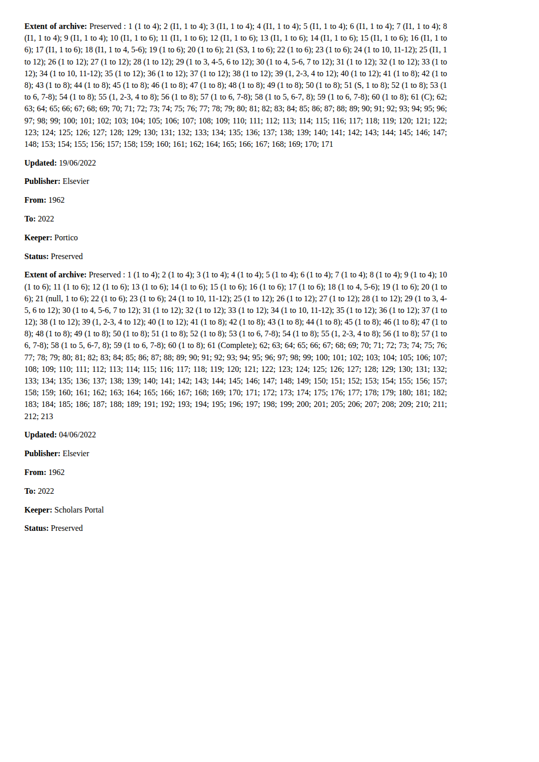Extent of archive: Preserved : 1 (1 to 4); 2 (I1, 1 to 4); 3 (I1, 1 to 4); 4 (I1, 1 to 4); 5 (I1, 1 to 4); 6 (I1, 1 to 4); 7 (I1, 1 to 4); 8 (I1, 1 to 4); 9 (I1, 1 to 4); 10 (I1, 1 to 6); 11 (I1, 1 to 6); 12 (I1, 1 to 6); 13 (I1, 1 to 6); 14 (I1, 1 to 6); 15 (I1, 1 to 6); 16 (I1, 1 to 6); 17 (I1, 1 to 6); 18 (I1, 1 to 4, 5-6); 19 (1 to 6); 20 (1 to 6); 21 (S3, 1 to 6); 22 (1 to 6); 23 (1 to 6); 24 (1 to 10, 11-12); 25 (I1, 1 to 12); 26 (1 to 12); 27 (1 to 12); 28 (1 to 12); 29 (1 to 3, 4-5, 6 to 12); 30 (1 to 4, 5-6, 7 to 12); 31 (1 to 12); 32 (1 to 12); 33 (1 to 12); 34 (1 to 10, 11-12); 35 (1 to 12); 36 (1 to 12); 37 (1 to 12); 38 (1 to 12); 39 (1, 2-3, 4 to 12); 40 (1 to 12); 41 (1 to 8); 42 (1 to 8); 43 (1 to 8); 44 (1 to 8); 45 (1 to 8); 46 (1 to 8); 47 (1 to 8); 48 (1 to 8); 49 (1 to 8); 50 (1 to 8); 51 (S, 1 to 8); 52 (1 to 8); 53 (1 to 6, 7-8); 54 (1 to 8); 55 (1, 2-3, 4 to 8); 56 (1 to 8); 57 (1 to 6, 7-8); 58 (1 to 5, 6-7, 8); 59 (1 to 6, 7-8); 60 (1 to 8); 61 (C); 62; 63; 64; 65; 66; 67; 68; 69; 70; 71; 72; 73; 74; 75; 76; 77; 78; 79; 80; 81; 82; 83; 84; 85; 86; 87; 88; 89; 90; 91; 92; 93; 94; 95; 96; 97; 98; 99; 100; 101; 102; 103; 104; 105; 106; 107; 108; 109; 110; 111; 112; 113; 114; 115; 116; 117; 118; 119; 120; 121; 122; 123; 124; 125; 126; 127; 128; 129; 130; 131; 132; 133; 134; 135; 136; 137; 138; 139; 140; 141; 142; 143; 144; 145; 146; 147; 148; 153; 154; 155; 156; 157; 158; 159; 160; 161; 162; 164; 165; 166; 167; 168; 169; 170; 171
Updated: 19/06/2022
Publisher: Elsevier
From: 1962
To: 2022
Keeper: Portico
Status: Preserved
Extent of archive: Preserved : 1 (1 to 4); 2 (1 to 4); 3 (1 to 4); 4 (1 to 4); 5 (1 to 4); 6 (1 to 4); 7 (1 to 4); 8 (1 to 4); 9 (1 to 4); 10 (1 to 6); 11 (1 to 6); 12 (1 to 6); 13 (1 to 6); 14 (1 to 6); 15 (1 to 6); 16 (1 to 6); 17 (1 to 6); 18 (1 to 4, 5-6); 19 (1 to 6); 20 (1 to 6); 21 (null, 1 to 6); 22 (1 to 6); 23 (1 to 6); 24 (1 to 10, 11-12); 25 (1 to 12); 26 (1 to 12); 27 (1 to 12); 28 (1 to 12); 29 (1 to 3, 4-5, 6 to 12); 30 (1 to 4, 5-6, 7 to 12); 31 (1 to 12); 32 (1 to 12); 33 (1 to 12); 34 (1 to 10, 11-12); 35 (1 to 12); 36 (1 to 12); 37 (1 to 12); 38 (1 to 12); 39 (1, 2-3, 4 to 12); 40 (1 to 12); 41 (1 to 8); 42 (1 to 8); 43 (1 to 8); 44 (1 to 8); 45 (1 to 8); 46 (1 to 8); 47 (1 to 8); 48 (1 to 8); 49 (1 to 8); 50 (1 to 8); 51 (1 to 8); 52 (1 to 8); 53 (1 to 6, 7-8); 54 (1 to 8); 55 (1, 2-3, 4 to 8); 56 (1 to 8); 57 (1 to 6, 7-8); 58 (1 to 5, 6-7, 8); 59 (1 to 6, 7-8); 60 (1 to 8); 61 (Complete); 62; 63; 64; 65; 66; 67; 68; 69; 70; 71; 72; 73; 74; 75; 76; 77; 78; 79; 80; 81; 82; 83; 84; 85; 86; 87; 88; 89; 90; 91; 92; 93; 94; 95; 96; 97; 98; 99; 100; 101; 102; 103; 104; 105; 106; 107; 108; 109; 110; 111; 112; 113; 114; 115; 116; 117; 118; 119; 120; 121; 122; 123; 124; 125; 126; 127; 128; 129; 130; 131; 132; 133; 134; 135; 136; 137; 138; 139; 140; 141; 142; 143; 144; 145; 146; 147; 148; 149; 150; 151; 152; 153; 154; 155; 156; 157; 158; 159; 160; 161; 162; 163; 164; 165; 166; 167; 168; 169; 170; 171; 172; 173; 174; 175; 176; 177; 178; 179; 180; 181; 182; 183; 184; 185; 186; 187; 188; 189; 191; 192; 193; 194; 195; 196; 197; 198; 199; 200; 201; 205; 206; 207; 208; 209; 210; 211; 212; 213
Updated: 04/06/2022
Publisher: Elsevier
From: 1962
To: 2022
Keeper: Scholars Portal
Status: Preserved